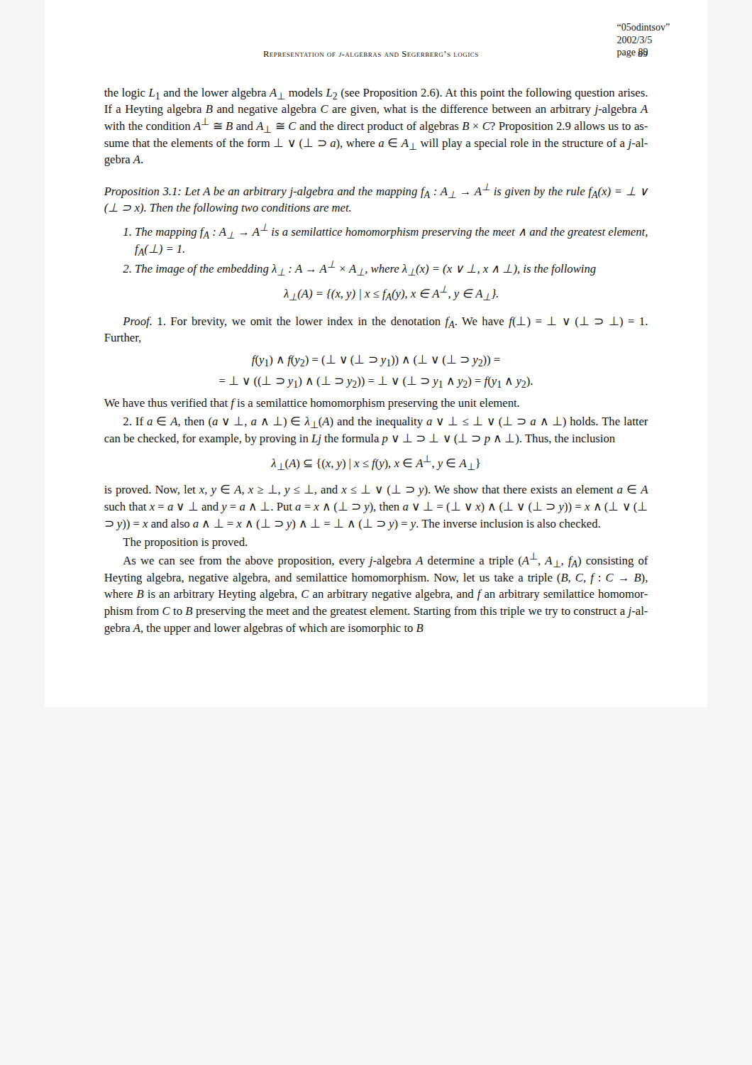“05odintsov”
2002/3/5
page 89
Representation of j-algebras and Segerberg’s logics 89
the logic L1 and the lower algebra A⊥ models L2 (see Proposition 2.6). At this point the following question arises. If a Heyting algebra B and negative algebra C are given, what is the difference between an arbitrary j-algebra A with the condition A⊥ ≅ B and A⊥ ≅ C and the direct product of algebras B × C? Proposition 2.9 allows us to assume that the elements of the form ⊥ ∨ (⊥ ⊃ a), where a ∈ A⊥ will play a special role in the structure of a j-algebra A.
Proposition 3.1: Let A be an arbitrary j-algebra and the mapping fA : A⊥ → A⊥ is given by the rule fA(x) = ⊥ ∨ (⊥ ⊃ x). Then the following two conditions are met.
The mapping fA : A⊥ → A⊥ is a semilattice homomorphism preserving the meet ∧ and the greatest element, fA(⊥) = 1.
The image of the embedding λ⊥ : A → A⊥ × A⊥, where λ⊥(x) = (x ∨ ⊥, x ∧ ⊥), is the following
λ⊥(A) = {(x, y) | x ≤ fA(y), x ∈ A⊥, y ∈ A⊥}.
Proof. 1. For brevity, we omit the lower index in the denotation fA. We have f(⊥) = ⊥ ∨ (⊥ ⊃ ⊥) = 1. Further,
f(y1) ∧ f(y2) = (⊥ ∨ (⊥ ⊃ y1)) ∧ (⊥ ∨ (⊥ ⊃ y2)) = = ⊥ ∨ ((⊥ ⊃ y1) ∧ (⊥ ⊃ y2)) = ⊥ ∨ (⊥ ⊃ y1 ∧ y2) = f(y1 ∧ y2).
We have thus verified that f is a semilattice homomorphism preserving the unit element.
2. If a ∈ A, then (a ∨ ⊥, a ∧ ⊥) ∈ λ⊥(A) and the inequality a ∨ ⊥ ≤ ⊥ ∨ (⊥ ⊃ a ∧ ⊥) holds. The latter can be checked, for example, by proving in Lj the formula p ∨ ⊥ ⊃ ⊥ ∨ (⊥ ⊃ p ∧ ⊥). Thus, the inclusion
λ⊥(A) ⊆ {(x, y) | x ≤ f(y), x ∈ A⊥, y ∈ A⊥}
is proved. Now, let x, y ∈ A, x ≥ ⊥, y ≤ ⊥, and x ≤ ⊥ ∨ (⊥ ⊃ y). We show that there exists an element a ∈ A such that x = a ∨ ⊥ and y = a ∧ ⊥. Put a = x ∧ (⊥ ⊃ y), then a ∨ ⊥ = (⊥ ∨ x) ∧ (⊥ ∨ (⊥ ⊃ y)) = x ∧ (⊥ ∨ (⊥ ⊃ y)) = x and also a ∧ ⊥ = x ∧ (⊥ ⊃ y) ∧ ⊥ = ⊥ ∧ (⊥ ⊃ y) = y. The inverse inclusion is also checked.
The proposition is proved.
As we can see from the above proposition, every j-algebra A determine a triple (A⊥, A⊥, fA) consisting of Heyting algebra, negative algebra, and semilattice homomorphism. Now, let us take a triple (B, C, f : C → B), where B is an arbitrary Heyting algebra, C an arbitrary negative algebra, and f an arbitrary semilattice homomorphism from C to B preserving the meet and the greatest element. Starting from this triple we try to construct a j-algebra A, the upper and lower algebras of which are isomorphic to B